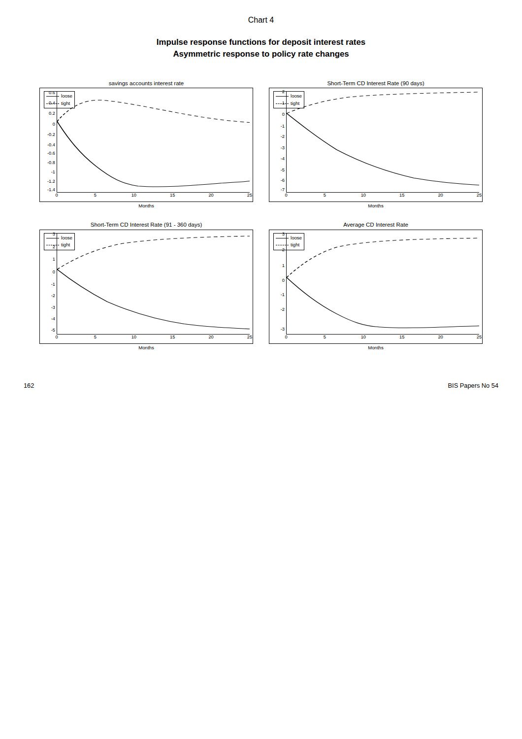Chart 4
Impulse response functions for deposit interest rates
Asymmetric response to policy rate changes
savings accounts interest rate
loose
tight
0.6 0.4 0.2 0 -0.2 -0.4 -0.6 -0.8 -1 -1.2 -1.4
0 5 10 15 20 25
Months
Short-Term CD Interest Rate (90 days)
loose
tight
2 1 0 -1 -2 -3 -4 -5 -6 -7
0 5 10 15 20 25
Months
Short-Term CD Interest Rate (91 - 360 days)
loose
tight
3 2 1 0 -1 -2 -3 -4 -5
0 5 10 15 20 25
Months
Average CD Interest Rate
loose
tight
3 2 1 0 -1 -2 -3
0 5 10 15 20 25
Months
162 BIS Papers No 54